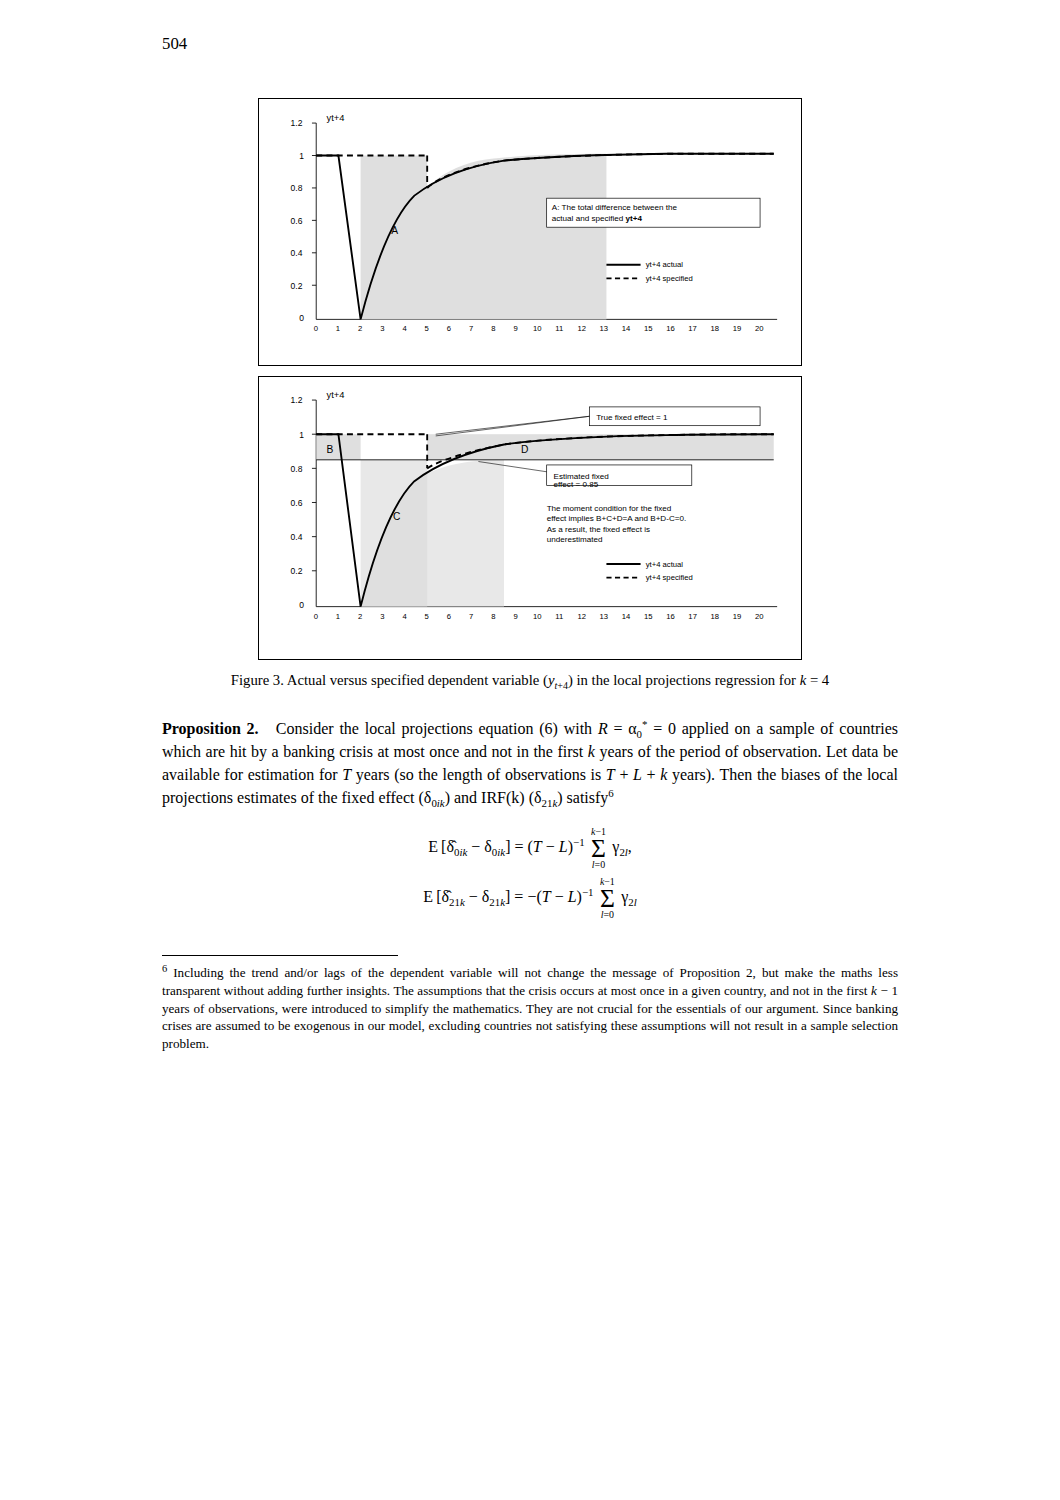504
1.2 1 0.8 0.6 0.4 0.2 0 yt+4 0 1 2 3 4 5 6 7 8 9 10 11 12 13 14 15 16 17 18 19 20 A A: The total difference between the actual and specified yt+4 yt+4 actual yt+4 specified
1.2 1 0.8 0.6 0.4 0.2 0 yt+4 0 1 2 3 4 5 6 7 8 9 10 11 12 13 14 15 16 17 18 19 20 B C D True fixed effect = 1 Estimated fixed effect = 0.85 The moment condition for the fixed effect implies B+C+D=A and B+D-C=0. As a result, the fixed effect is underestimated yt+4 actual yt+4 specified
Figure 3. Actual versus specified dependent variable (yt+4) in the local projections regression for k = 4
Proposition 2. Consider the local projections equation (6) with R = α0* = 0 applied on a sample of countries which are hit by a banking crisis at most once and not in the first k years of the period of observation. Let data be available for estimation for T years (so the length of observations is T + L + k years). Then the biases of the local projections estimates of the fixed effect (δ0ik) and IRF(k) (δ21k) satisfy6
E [δ̂0ik − δ0ik] = (T − L)−1 k−1 Σl=0 γ2l,
E [δ̂21k − δ21k] = −(T − L)−1 k−1 Σl=0 γ2l
6 Including the trend and/or lags of the dependent variable will not change the message of Proposition 2, but make the maths less transparent without adding further insights. The assumptions that the crisis occurs at most once in a given country, and not in the first k − 1 years of observations, were introduced to simplify the mathematics. They are not crucial for the essentials of our argument. Since banking crises are assumed to be exogenous in our model, excluding countries not satisfying these assumptions will not result in a sample selection problem.